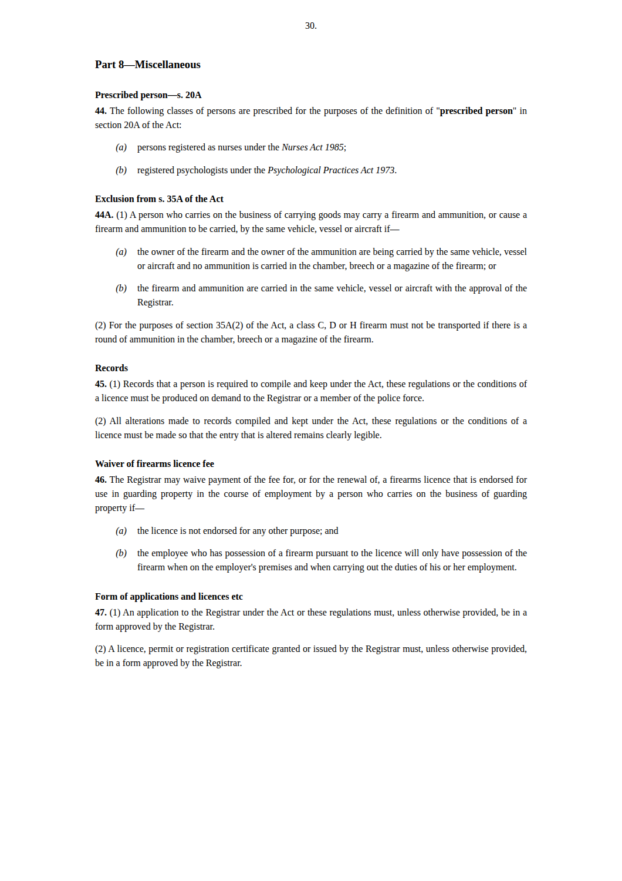30.
Part 8—Miscellaneous
Prescribed person—s. 20A
44. The following classes of persons are prescribed for the purposes of the definition of "prescribed person" in section 20A of the Act:
(a)
persons registered as nurses under the Nurses Act 1985;
(b)
registered psychologists under the Psychological Practices Act 1973.
Exclusion from s. 35A of the Act
44A. (1) A person who carries on the business of carrying goods may carry a firearm and ammunition, or cause a firearm and ammunition to be carried, by the same vehicle, vessel or aircraft if—
(a)
the owner of the firearm and the owner of the ammunition are being carried by the same vehicle, vessel or aircraft and no ammunition is carried in the chamber, breech or a magazine of the firearm; or
(b)
the firearm and ammunition are carried in the same vehicle, vessel or aircraft with the approval of the Registrar.
(2) For the purposes of section 35A(2) of the Act, a class C, D or H firearm must not be transported if there is a round of ammunition in the chamber, breech or a magazine of the firearm.
Records
45. (1) Records that a person is required to compile and keep under the Act, these regulations or the conditions of a licence must be produced on demand to the Registrar or a member of the police force.
(2) All alterations made to records compiled and kept under the Act, these regulations or the conditions of a licence must be made so that the entry that is altered remains clearly legible.
Waiver of firearms licence fee
46. The Registrar may waive payment of the fee for, or for the renewal of, a firearms licence that is endorsed for use in guarding property in the course of employment by a person who carries on the business of guarding property if—
(a)
the licence is not endorsed for any other purpose; and
(b)
the employee who has possession of a firearm pursuant to the licence will only have possession of the firearm when on the employer's premises and when carrying out the duties of his or her employment.
Form of applications and licences etc
47. (1) An application to the Registrar under the Act or these regulations must, unless otherwise provided, be in a form approved by the Registrar.
(2) A licence, permit or registration certificate granted or issued by the Registrar must, unless otherwise provided, be in a form approved by the Registrar.